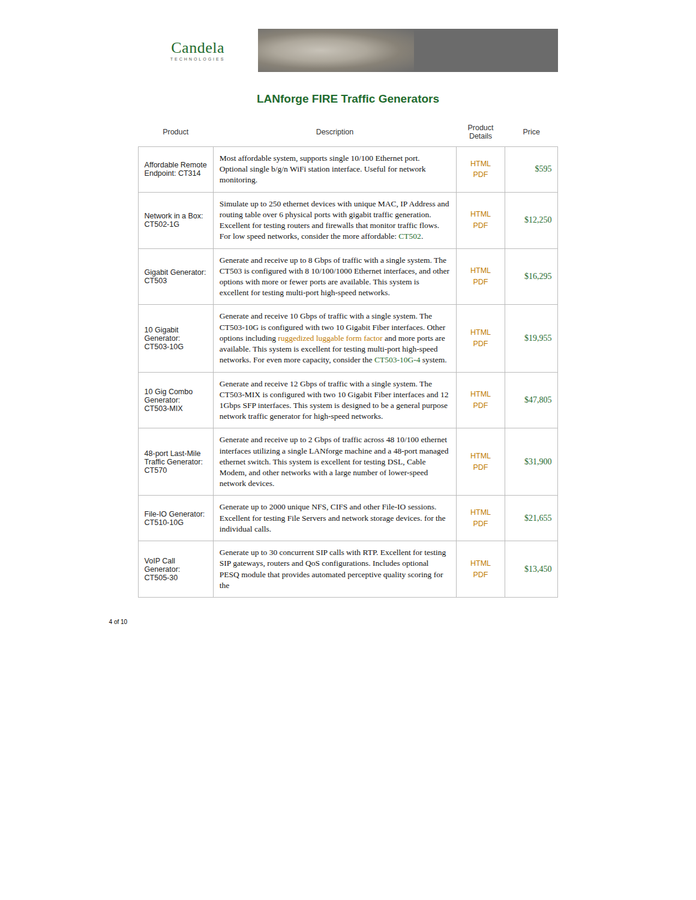CandelaTECHNOLOGIES
LANforge FIRE Traffic Generators
| Product | Description | Product Details | Price |
| --- | --- | --- | --- |
| Affordable Remote Endpoint: CT314 | Most affordable system, supports single 10/100 Ethernet port. Optional single b/g/n WiFi station interface. Useful for network monitoring. | HTML PDF | $595 |
| Network in a Box: CT502-1G | Simulate up to 250 ethernet devices with unique MAC, IP Address and routing table over 6 physical ports with gigabit traffic generation. Excellent for testing routers and firewalls that monitor traffic flows. For low speed networks, consider the more affordable: CT502 . | HTML PDF | $12,250 |
| Gigabit Generator: CT503 | Generate and receive up to 8 Gbps of traffic with a single system. The CT503 is configured with 8 10/100/1000 Ethernet interfaces, and other options with more or fewer ports are available. This system is excellent for testing multi-port high-speed networks. | HTML PDF | $16,295 |
| 10 Gigabit Generator: CT503-10G | Generate and receive 10 Gbps of traffic with a single system. The CT503-10G is configured with two 10 Gigabit Fiber interfaces. Other options including ruggedized luggable form factor and more ports are available. This system is excellent for testing multi-port high-speed networks. For even more capacity, consider the CT503-10G-4 system. | HTML PDF | $19,955 |
| 10 Gig Combo Generator: CT503-MIX | Generate and receive 12 Gbps of traffic with a single system. The CT503-MIX is configured with two 10 Gigabit Fiber interfaces and 12 1Gbps SFP interfaces. This system is designed to be a general purpose network traffic generator for high-speed networks. | HTML PDF | $47,805 |
| 48-port Last-Mile Traffic Generator: CT570 | Generate and receive up to 2 Gbps of traffic across 48 10/100 ethernet interfaces utilizing a single LANforge machine and a 48-port managed ethernet switch. This system is excellent for testing DSL, Cable Modem, and other networks with a large number of lower-speed network devices. | HTML PDF | $31,900 |
| File-IO Generator: CT510-10G | Generate up to 2000 unique NFS, CIFS and other File-IO sessions. Excellent for testing File Servers and network storage devices. for the individual calls. | HTML PDF | $21,655 |
| VoIP Call Generator: CT505-30 | Generate up to 30 concurrent SIP calls with RTP. Excellent for testing SIP gateways, routers and QoS configurations. Includes optional PESQ module that provides automated perceptive quality scoring for the | HTML PDF | $13,450 |
4 of 10